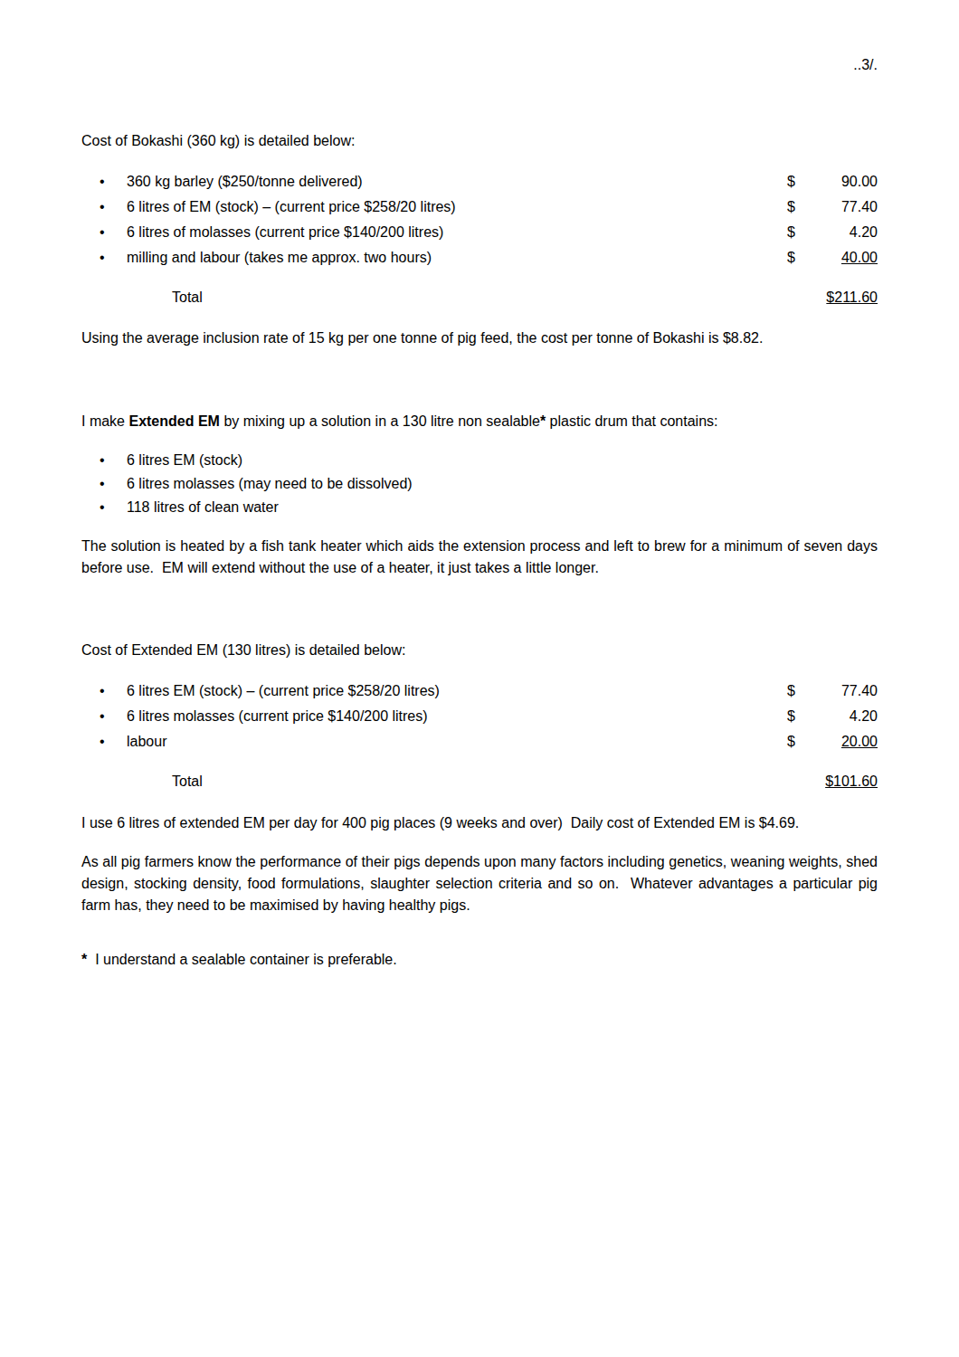..3/.
Cost of Bokashi (360 kg) is detailed below:
| • | 360 kg barley ($250/tonne delivered) | $ | 90.00 |
| • | 6 litres of EM (stock) – (current price $258/20 litres) | $ | 77.40 |
| • | 6 litres of molasses (current price $140/200 litres) | $ | 4.20 |
| • | milling and labour (takes me approx. two hours) | $ | 40.00 |
| | Total | | $211.60 |
Using the average inclusion rate of 15 kg per one tonne of pig feed, the cost per tonne of Bokashi is $8.82.
I make Extended EM by mixing up a solution in a 130 litre non sealable* plastic drum that contains:
6 litres EM (stock)
6 litres molasses (may need to be dissolved)
118 litres of clean water
The solution is heated by a fish tank heater which aids the extension process and left to brew for a minimum of seven days before use. EM will extend without the use of a heater, it just takes a little longer.
Cost of Extended EM (130 litres) is detailed below:
| • | 6 litres EM (stock) – (current price $258/20 litres) | $ | 77.40 |
| • | 6 litres molasses (current price $140/200 litres) | $ | 4.20 |
| • | labour | $ | 20.00 |
| | Total | | $101.60 |
I use 6 litres of extended EM per day for 400 pig places (9 weeks and over) Daily cost of Extended EM is $4.69.
As all pig farmers know the performance of their pigs depends upon many factors including genetics, weaning weights, shed design, stocking density, food formulations, slaughter selection criteria and so on. Whatever advantages a particular pig farm has, they need to be maximised by having healthy pigs.
* I understand a sealable container is preferable.